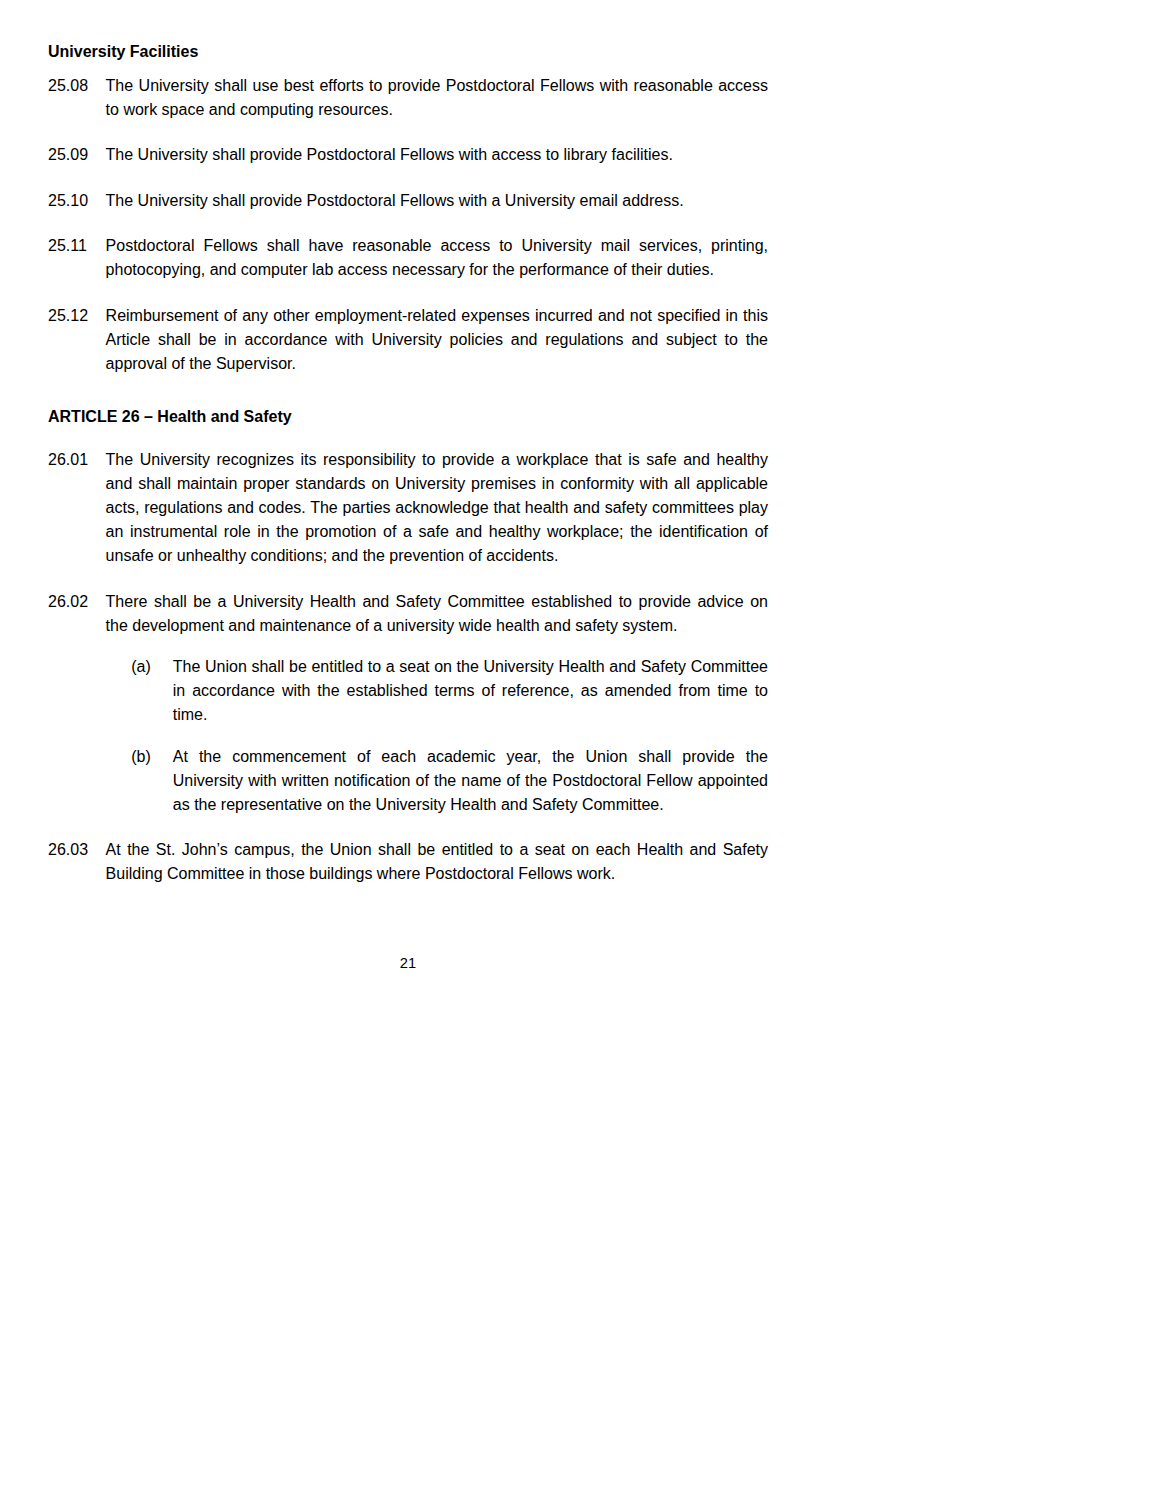University Facilities
25.08
The University shall use best efforts to provide Postdoctoral Fellows with reasonable access to work space and computing resources.
25.09
The University shall provide Postdoctoral Fellows with access to library facilities.
25.10
The University shall provide Postdoctoral Fellows with a University email address.
25.11
Postdoctoral Fellows shall have reasonable access to University mail services, printing, photocopying, and computer lab access necessary for the performance of their duties.
25.12
Reimbursement of any other employment-related expenses incurred and not specified in this Article shall be in accordance with University policies and regulations and subject to the approval of the Supervisor.
ARTICLE 26 – Health and Safety
26.01
The University recognizes its responsibility to provide a workplace that is safe and healthy and shall maintain proper standards on University premises in conformity with all applicable acts, regulations and codes. The parties acknowledge that health and safety committees play an instrumental role in the promotion of a safe and healthy workplace; the identification of unsafe or unhealthy conditions; and the prevention of accidents.
26.02
There shall be a University Health and Safety Committee established to provide advice on the development and maintenance of a university wide health and safety system.
(a)
The Union shall be entitled to a seat on the University Health and Safety Committee in accordance with the established terms of reference, as amended from time to time.
(b)
At the commencement of each academic year, the Union shall provide the University with written notification of the name of the Postdoctoral Fellow appointed as the representative on the University Health and Safety Committee.
26.03
At the St. John’s campus, the Union shall be entitled to a seat on each Health and Safety Building Committee in those buildings where Postdoctoral Fellows work.
21